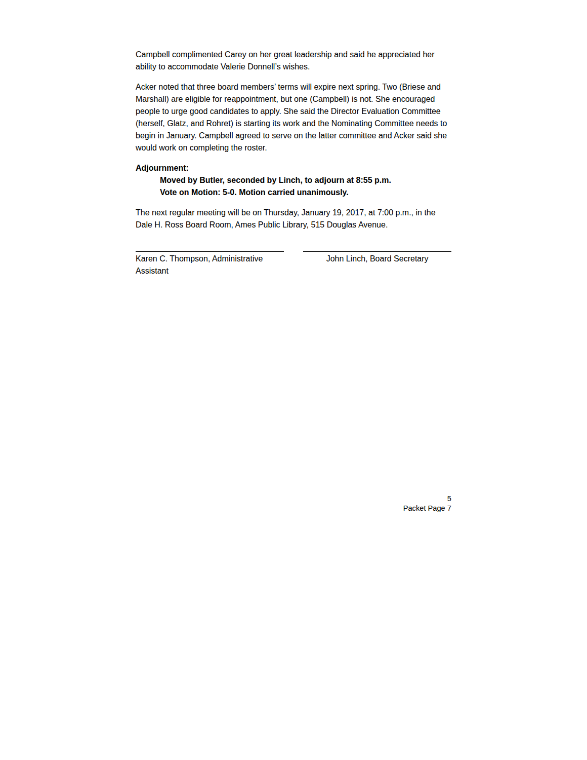Campbell complimented Carey on her great leadership and said he appreciated her ability to accommodate Valerie Donnell’s wishes.
Acker noted that three board members’ terms will expire next spring. Two (Briese and Marshall) are eligible for reappointment, but one (Campbell) is not. She encouraged people to urge good candidates to apply. She said the Director Evaluation Committee (herself, Glatz, and Rohret) is starting its work and the Nominating Committee needs to begin in January. Campbell agreed to serve on the latter committee and Acker said she would work on completing the roster.
Adjournment:
Moved by Butler, seconded by Linch, to adjourn at 8:55 p.m.
Vote on Motion: 5-0. Motion carried unanimously.
The next regular meeting will be on Thursday, January 19, 2017, at 7:00 p.m., in the Dale H. Ross Board Room, Ames Public Library, 515 Douglas Avenue.
Karen C. Thompson, Administrative Assistant
John Linch, Board Secretary
5
Packet Page 7